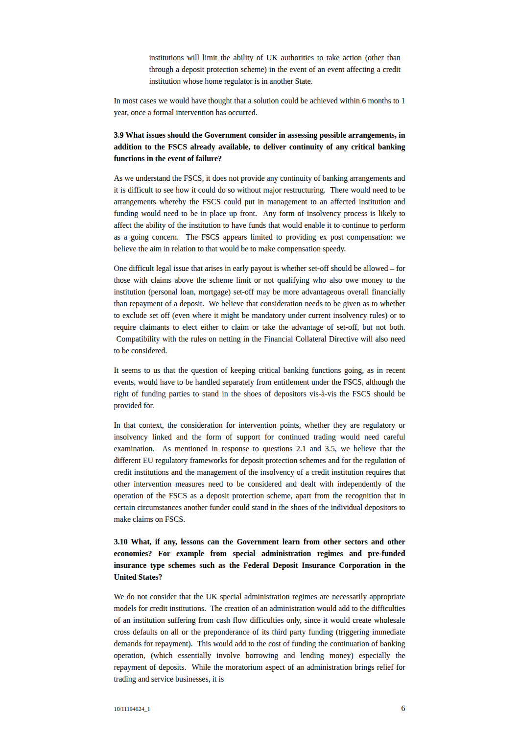institutions will limit the ability of UK authorities to take action (other than through a deposit protection scheme) in the event of an event affecting a credit institution whose home regulator is in another State.
In most cases we would have thought that a solution could be achieved within 6 months to 1 year, once a formal intervention has occurred.
3.9 What issues should the Government consider in assessing possible arrangements, in addition to the FSCS already available, to deliver continuity of any critical banking functions in the event of failure?
As we understand the FSCS, it does not provide any continuity of banking arrangements and it is difficult to see how it could do so without major restructuring. There would need to be arrangements whereby the FSCS could put in management to an affected institution and funding would need to be in place up front. Any form of insolvency process is likely to affect the ability of the institution to have funds that would enable it to continue to perform as a going concern. The FSCS appears limited to providing ex post compensation: we believe the aim in relation to that would be to make compensation speedy.
One difficult legal issue that arises in early payout is whether set-off should be allowed – for those with claims above the scheme limit or not qualifying who also owe money to the institution (personal loan, mortgage) set-off may be more advantageous overall financially than repayment of a deposit. We believe that consideration needs to be given as to whether to exclude set off (even where it might be mandatory under current insolvency rules) or to require claimants to elect either to claim or take the advantage of set-off, but not both. Compatibility with the rules on netting in the Financial Collateral Directive will also need to be considered.
It seems to us that the question of keeping critical banking functions going, as in recent events, would have to be handled separately from entitlement under the FSCS, although the right of funding parties to stand in the shoes of depositors vis-à-vis the FSCS should be provided for.
In that context, the consideration for intervention points, whether they are regulatory or insolvency linked and the form of support for continued trading would need careful examination. As mentioned in response to questions 2.1 and 3.5, we believe that the different EU regulatory frameworks for deposit protection schemes and for the regulation of credit institutions and the management of the insolvency of a credit institution requires that other intervention measures need to be considered and dealt with independently of the operation of the FSCS as a deposit protection scheme, apart from the recognition that in certain circumstances another funder could stand in the shoes of the individual depositors to make claims on FSCS.
3.10 What, if any, lessons can the Government learn from other sectors and other economies? For example from special administration regimes and pre-funded insurance type schemes such as the Federal Deposit Insurance Corporation in the United States?
We do not consider that the UK special administration regimes are necessarily appropriate models for credit institutions. The creation of an administration would add to the difficulties of an institution suffering from cash flow difficulties only, since it would create wholesale cross defaults on all or the preponderance of its third party funding (triggering immediate demands for repayment). This would add to the cost of funding the continuation of banking operation, (which essentially involve borrowing and lending money) especially the repayment of deposits. While the moratorium aspect of an administration brings relief for trading and service businesses, it is
10/11194624_1 6